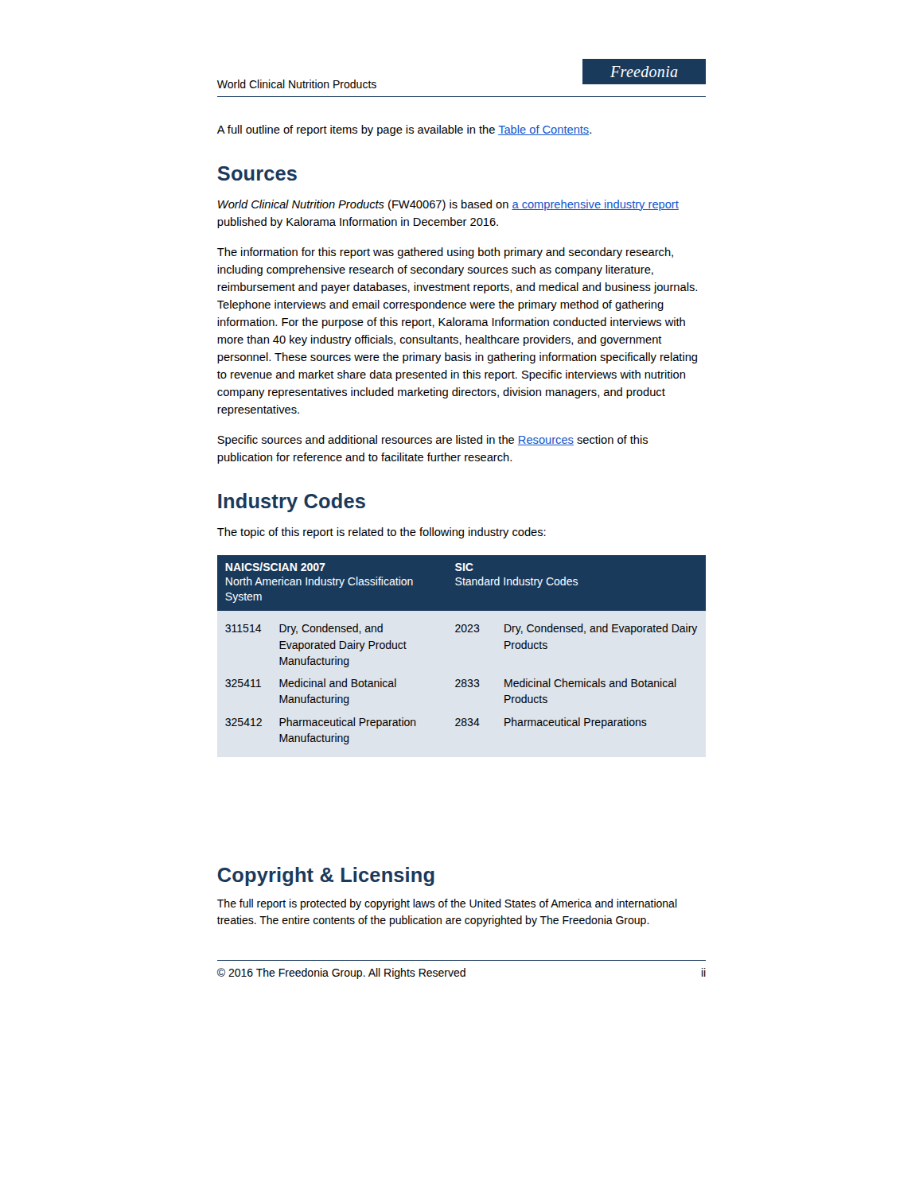World Clinical Nutrition Products
Freedonia
A full outline of report items by page is available in the Table of Contents.
Sources
World Clinical Nutrition Products (FW40067) is based on a comprehensive industry report published by Kalorama Information in December 2016.
The information for this report was gathered using both primary and secondary research, including comprehensive research of secondary sources such as company literature, reimbursement and payer databases, investment reports, and medical and business journals. Telephone interviews and email correspondence were the primary method of gathering information. For the purpose of this report, Kalorama Information conducted interviews with more than 40 key industry officials, consultants, healthcare providers, and government personnel. These sources were the primary basis in gathering information specifically relating to revenue and market share data presented in this report. Specific interviews with nutrition company representatives included marketing directors, division managers, and product representatives.
Specific sources and additional resources are listed in the Resources section of this publication for reference and to facilitate further research.
Industry Codes
The topic of this report is related to the following industry codes:
| NAICS/SCIAN 2007 North American Industry Classification System | SIC Standard Industry Codes |
| --- | --- |
| 311514 | Dry, Condensed, and Evaporated Dairy Product Manufacturing | 2023 | Dry, Condensed, and Evaporated Dairy Products |
| 325411 | Medicinal and Botanical Manufacturing | 2833 | Medicinal Chemicals and Botanical Products |
| 325412 | Pharmaceutical Preparation Manufacturing | 2834 | Pharmaceutical Preparations |
Copyright & Licensing
The full report is protected by copyright laws of the United States of America and international treaties. The entire contents of the publication are copyrighted by The Freedonia Group.
© 2016 The Freedonia Group. All Rights Reserved
ii